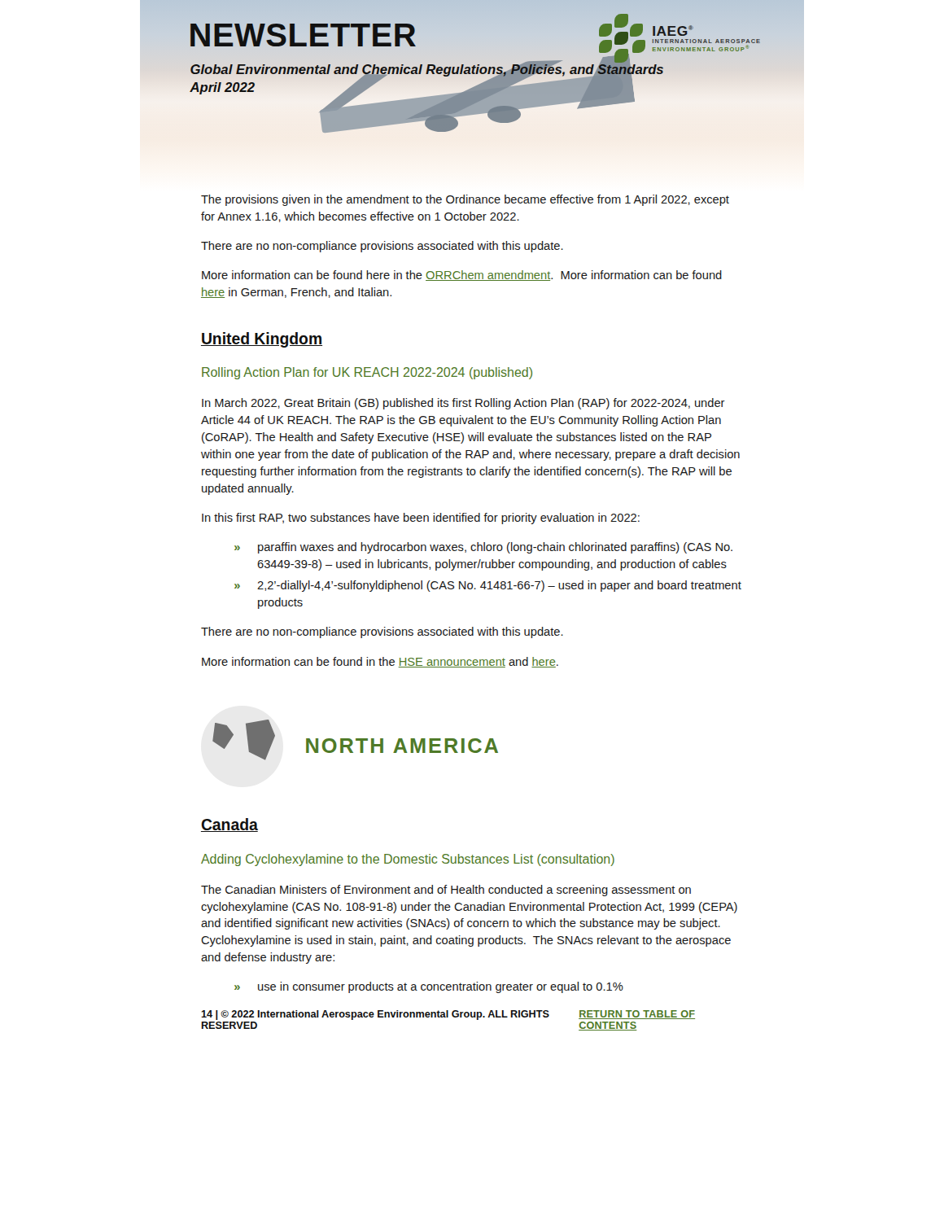NEWSLETTER
Global Environmental and Chemical Regulations, Policies, and Standards
April 2022
IAEG®
INTERNATIONAL AEROSPACE
ENVIRONMENTAL GROUP®
The provisions given in the amendment to the Ordinance became effective from 1 April 2022, except for Annex 1.16, which becomes effective on 1 October 2022.
There are no non-compliance provisions associated with this update.
More information can be found here in the ORRChem amendment. More information can be found here in German, French, and Italian.
United Kingdom
Rolling Action Plan for UK REACH 2022-2024 (published)
In March 2022, Great Britain (GB) published its first Rolling Action Plan (RAP) for 2022-2024, under Article 44 of UK REACH. The RAP is the GB equivalent to the EU’s Community Rolling Action Plan (CoRAP). The Health and Safety Executive (HSE) will evaluate the substances listed on the RAP within one year from the date of publication of the RAP and, where necessary, prepare a draft decision requesting further information from the registrants to clarify the identified concern(s). The RAP will be updated annually.
In this first RAP, two substances have been identified for priority evaluation in 2022:
paraffin waxes and hydrocarbon waxes, chloro (long-chain chlorinated paraffins) (CAS No. 63449-39-8) – used in lubricants, polymer/rubber compounding, and production of cables
2,2’-diallyl-4,4’-sulfonyldiphenol (CAS No. 41481-66-7) – used in paper and board treatment products
There are no non-compliance provisions associated with this update.
More information can be found in the HSE announcement and here.
NORTH AMERICA
Canada
Adding Cyclohexylamine to the Domestic Substances List (consultation)
The Canadian Ministers of Environment and of Health conducted a screening assessment on cyclohexylamine (CAS No. 108-91-8) under the Canadian Environmental Protection Act, 1999 (CEPA) and identified significant new activities (SNAcs) of concern to which the substance may be subject. Cyclohexylamine is used in stain, paint, and coating products. The SNAcs relevant to the aerospace and defense industry are:
use in consumer products at a concentration greater or equal to 0.1%
14 | © 2022 International Aerospace Environmental Group. ALL RIGHTS RESERVED
RETURN TO TABLE OF CONTENTS